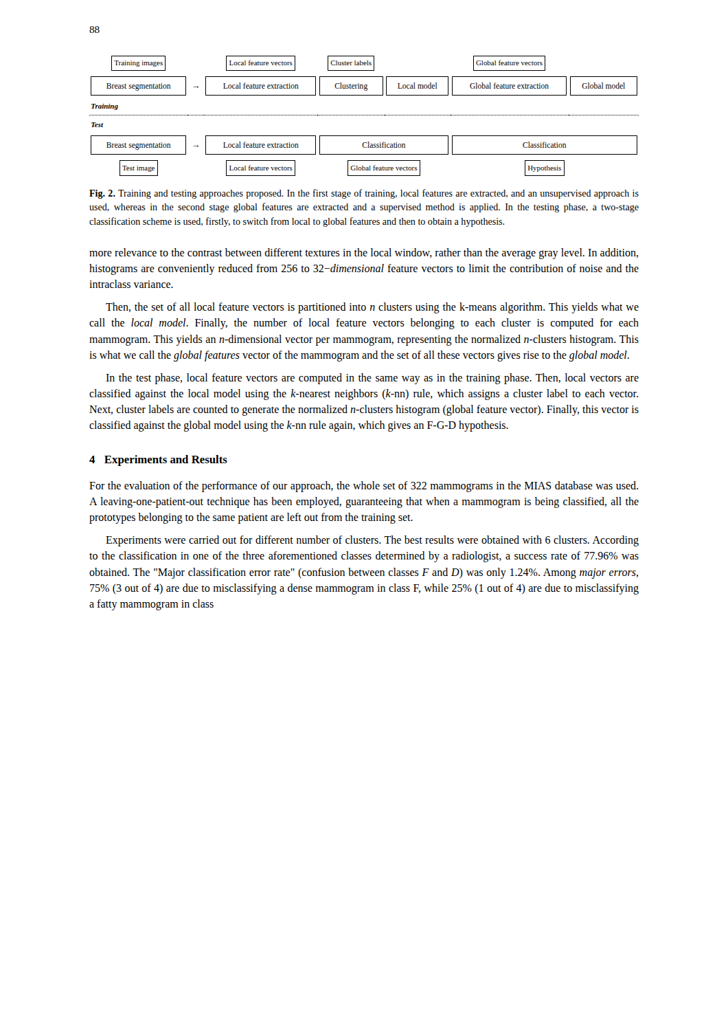88
| Training images | | Local feature vectors | Cluster labels | | Global feature vectors | |
| Breast segmentation | → | Local feature extraction | Clustering | Local model | Global feature extraction | Global model |
| Training |
| Test |
| Breast segmentation | → | Local feature extraction | Classification | Classification |
| Test image | | Local feature vectors | Global feature vectors | Hypothesis |
Fig. 2. Training and testing approaches proposed. In the first stage of training, local features are extracted, and an unsupervised approach is used, whereas in the second stage global features are extracted and a supervised method is applied. In the testing phase, a two-stage classification scheme is used, firstly, to switch from local to global features and then to obtain a hypothesis.
more relevance to the contrast between different textures in the local window, rather than the average gray level. In addition, histograms are conveniently reduced from 256 to 32−dimensional feature vectors to limit the contribution of noise and the intraclass variance.
Then, the set of all local feature vectors is partitioned into n clusters using the k-means algorithm. This yields what we call the local model. Finally, the number of local feature vectors belonging to each cluster is computed for each mammogram. This yields an n-dimensional vector per mammogram, representing the normalized n-clusters histogram. This is what we call the global features vector of the mammogram and the set of all these vectors gives rise to the global model.
In the test phase, local feature vectors are computed in the same way as in the training phase. Then, local vectors are classified against the local model using the k-nearest neighbors (k-nn) rule, which assigns a cluster label to each vector. Next, cluster labels are counted to generate the normalized n-clusters histogram (global feature vector). Finally, this vector is classified against the global model using the k-nn rule again, which gives an F-G-D hypothesis.
4 Experiments and Results
For the evaluation of the performance of our approach, the whole set of 322 mammograms in the MIAS database was used. A leaving-one-patient-out technique has been employed, guaranteeing that when a mammogram is being classified, all the prototypes belonging to the same patient are left out from the training set.
Experiments were carried out for different number of clusters. The best results were obtained with 6 clusters. According to the classification in one of the three aforementioned classes determined by a radiologist, a success rate of 77.96% was obtained. The "Major classification error rate" (confusion between classes F and D) was only 1.24%. Among major errors, 75% (3 out of 4) are due to misclassifying a dense mammogram in class F, while 25% (1 out of 4) are due to misclassifying a fatty mammogram in class